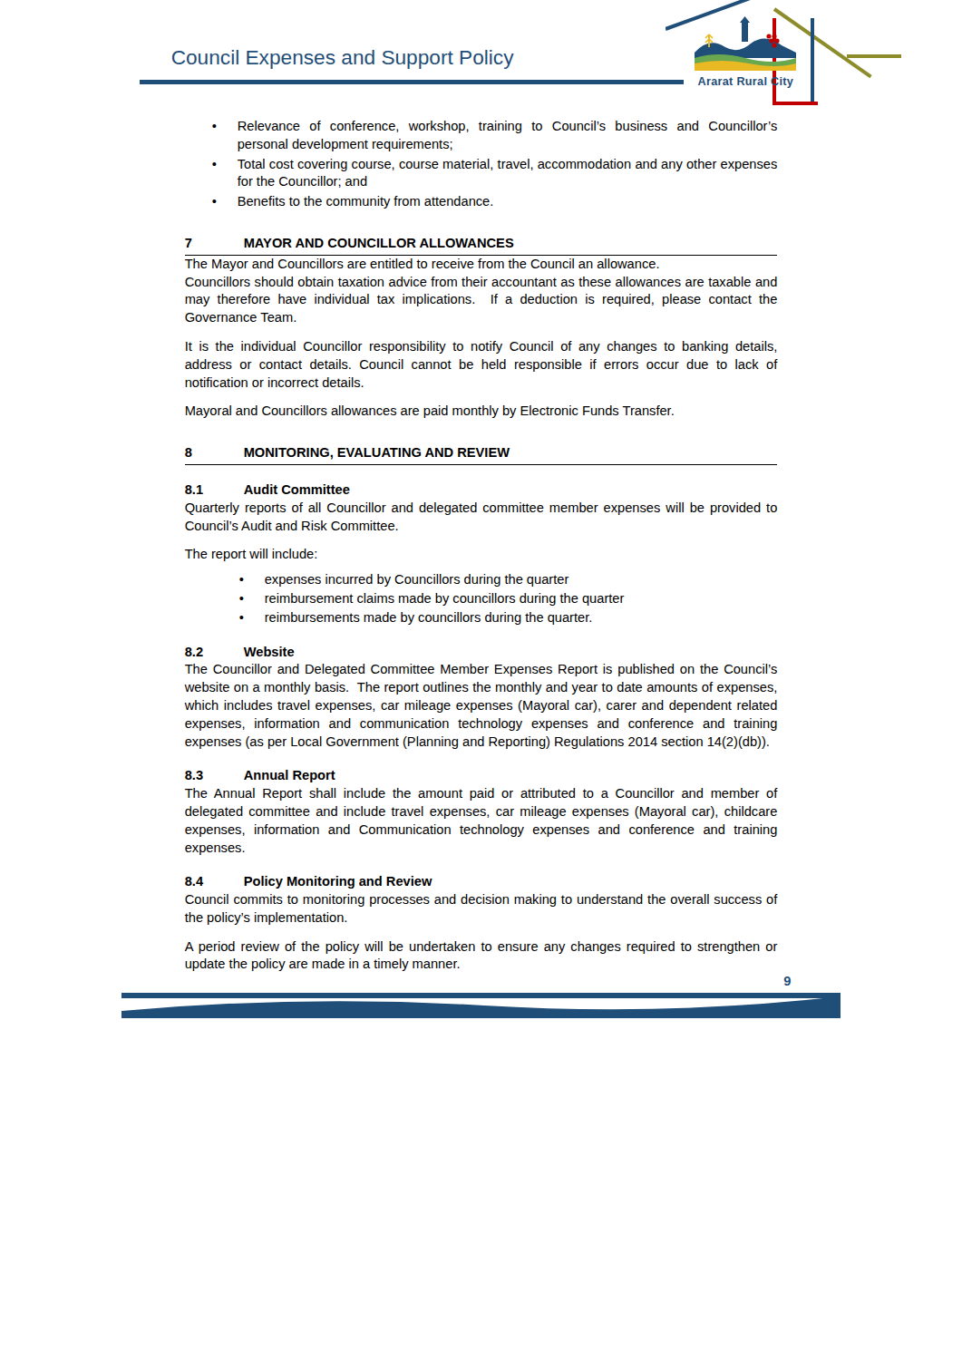Council Expenses and Support Policy
Ararat Rural City
Relevance of conference, workshop, training to Council’s business and Councillor’s personal development requirements;
Total cost covering course, course material, travel, accommodation and any other expenses for the Councillor; and
Benefits to the community from attendance.
7 MAYOR AND COUNCILLOR ALLOWANCES
The Mayor and Councillors are entitled to receive from the Council an allowance.
Councillors should obtain taxation advice from their accountant as these allowances are taxable and may therefore have individual tax implications. If a deduction is required, please contact the Governance Team.
It is the individual Councillor responsibility to notify Council of any changes to banking details, address or contact details. Council cannot be held responsible if errors occur due to lack of notification or incorrect details.
Mayoral and Councillors allowances are paid monthly by Electronic Funds Transfer.
8 MONITORING, EVALUATING AND REVIEW
8.1 Audit Committee
Quarterly reports of all Councillor and delegated committee member expenses will be provided to Council’s Audit and Risk Committee.
The report will include:
expenses incurred by Councillors during the quarter
reimbursement claims made by councillors during the quarter
reimbursements made by councillors during the quarter.
8.2 Website
The Councillor and Delegated Committee Member Expenses Report is published on the Council’s website on a monthly basis. The report outlines the monthly and year to date amounts of expenses, which includes travel expenses, car mileage expenses (Mayoral car), carer and dependent related expenses, information and communication technology expenses and conference and training expenses (as per Local Government (Planning and Reporting) Regulations 2014 section 14(2)(db)).
8.3 Annual Report
The Annual Report shall include the amount paid or attributed to a Councillor and member of delegated committee and include travel expenses, car mileage expenses (Mayoral car), childcare expenses, information and Communication technology expenses and conference and training expenses.
8.4 Policy Monitoring and Review
Council commits to monitoring processes and decision making to understand the overall success of the policy’s implementation.
A period review of the policy will be undertaken to ensure any changes required to strengthen or update the policy are made in a timely manner.
9